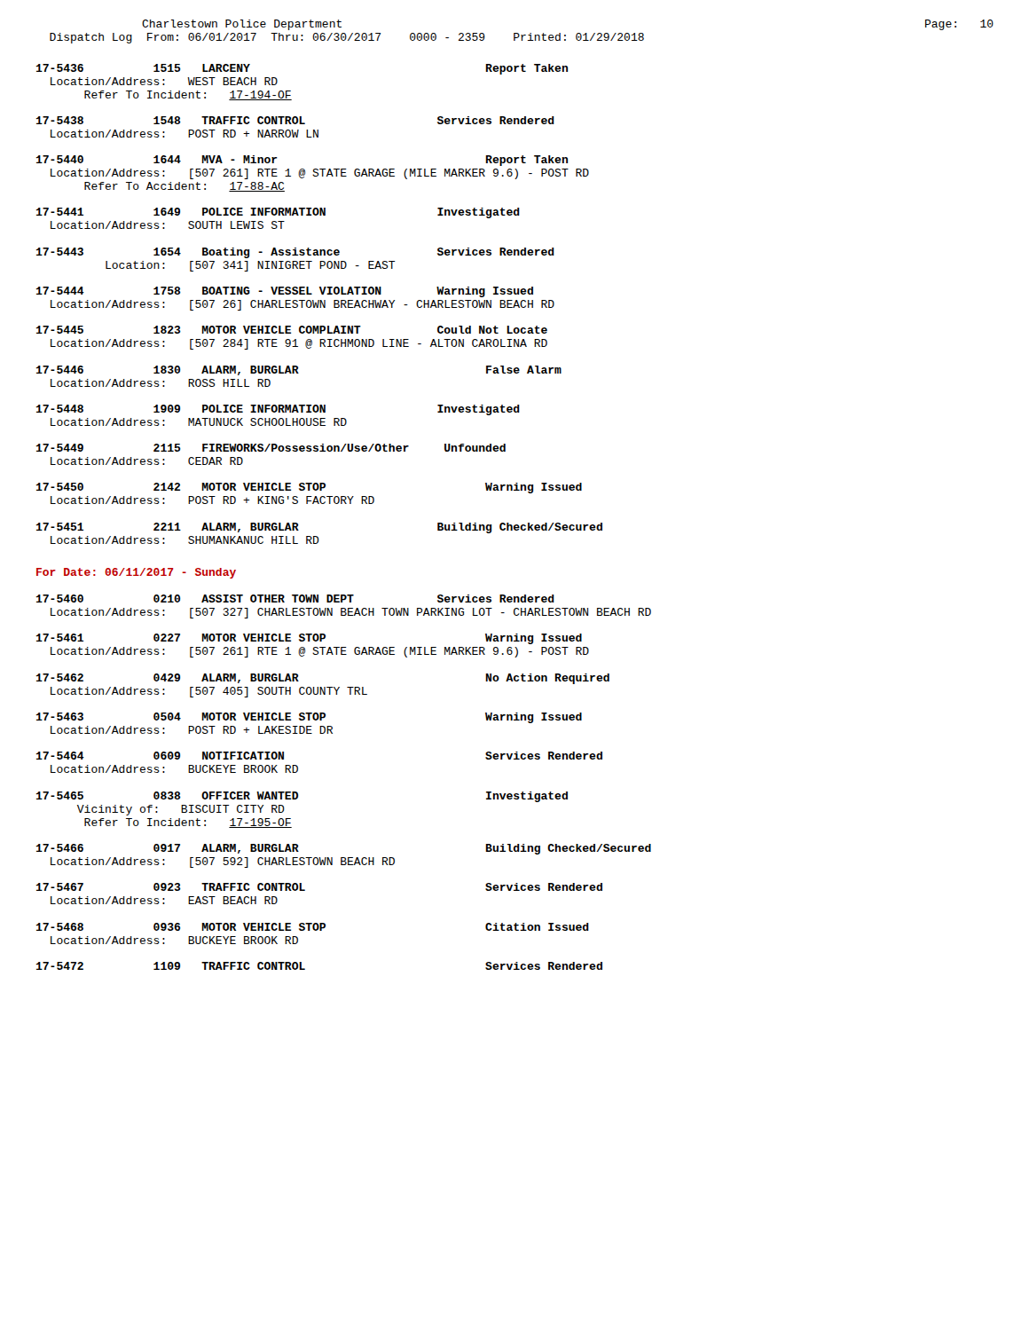Charlestown Police Department Page: 10
Dispatch Log From: 06/01/2017 Thru: 06/30/2017 0000 - 2359 Printed: 01/29/2018
17-5436 1515 LARCENY Report Taken
Location/Address: WEST BEACH RD
Refer To Incident: 17-194-OF
17-5438 1548 TRAFFIC CONTROL Services Rendered
Location/Address: POST RD + NARROW LN
17-5440 1644 MVA - Minor Report Taken
Location/Address: [507 261] RTE 1 @ STATE GARAGE (MILE MARKER 9.6) - POST RD
Refer To Accident: 17-88-AC
17-5441 1649 POLICE INFORMATION Investigated
Location/Address: SOUTH LEWIS ST
17-5443 1654 Boating - Assistance Services Rendered
Location: [507 341] NINIGRET POND - EAST
17-5444 1758 BOATING - VESSEL VIOLATION Warning Issued
Location/Address: [507 26] CHARLESTOWN BREACHWAY - CHARLESTOWN BEACH RD
17-5445 1823 MOTOR VEHICLE COMPLAINT Could Not Locate
Location/Address: [507 284] RTE 91 @ RICHMOND LINE - ALTON CAROLINA RD
17-5446 1830 ALARM, BURGLAR False Alarm
Location/Address: ROSS HILL RD
17-5448 1909 POLICE INFORMATION Investigated
Location/Address: MATUNUCK SCHOOLHOUSE RD
17-5449 2115 FIREWORKS/Possession/Use/Other Unfounded
Location/Address: CEDAR RD
17-5450 2142 MOTOR VEHICLE STOP Warning Issued
Location/Address: POST RD + KING'S FACTORY RD
17-5451 2211 ALARM, BURGLAR Building Checked/Secured
Location/Address: SHUMANKANUC HILL RD
For Date: 06/11/2017 - Sunday
17-5460 0210 ASSIST OTHER TOWN DEPT Services Rendered
Location/Address: [507 327] CHARLESTOWN BEACH TOWN PARKING LOT - CHARLESTOWN BEACH RD
17-5461 0227 MOTOR VEHICLE STOP Warning Issued
Location/Address: [507 261] RTE 1 @ STATE GARAGE (MILE MARKER 9.6) - POST RD
17-5462 0429 ALARM, BURGLAR No Action Required
Location/Address: [507 405] SOUTH COUNTY TRL
17-5463 0504 MOTOR VEHICLE STOP Warning Issued
Location/Address: POST RD + LAKESIDE DR
17-5464 0609 NOTIFICATION Services Rendered
Location/Address: BUCKEYE BROOK RD
17-5465 0838 OFFICER WANTED Investigated
Vicinity of: BISCUIT CITY RD
Refer To Incident: 17-195-OF
17-5466 0917 ALARM, BURGLAR Building Checked/Secured
Location/Address: [507 592] CHARLESTOWN BEACH RD
17-5467 0923 TRAFFIC CONTROL Services Rendered
Location/Address: EAST BEACH RD
17-5468 0936 MOTOR VEHICLE STOP Citation Issued
Location/Address: BUCKEYE BROOK RD
17-5472 1109 TRAFFIC CONTROL Services Rendered